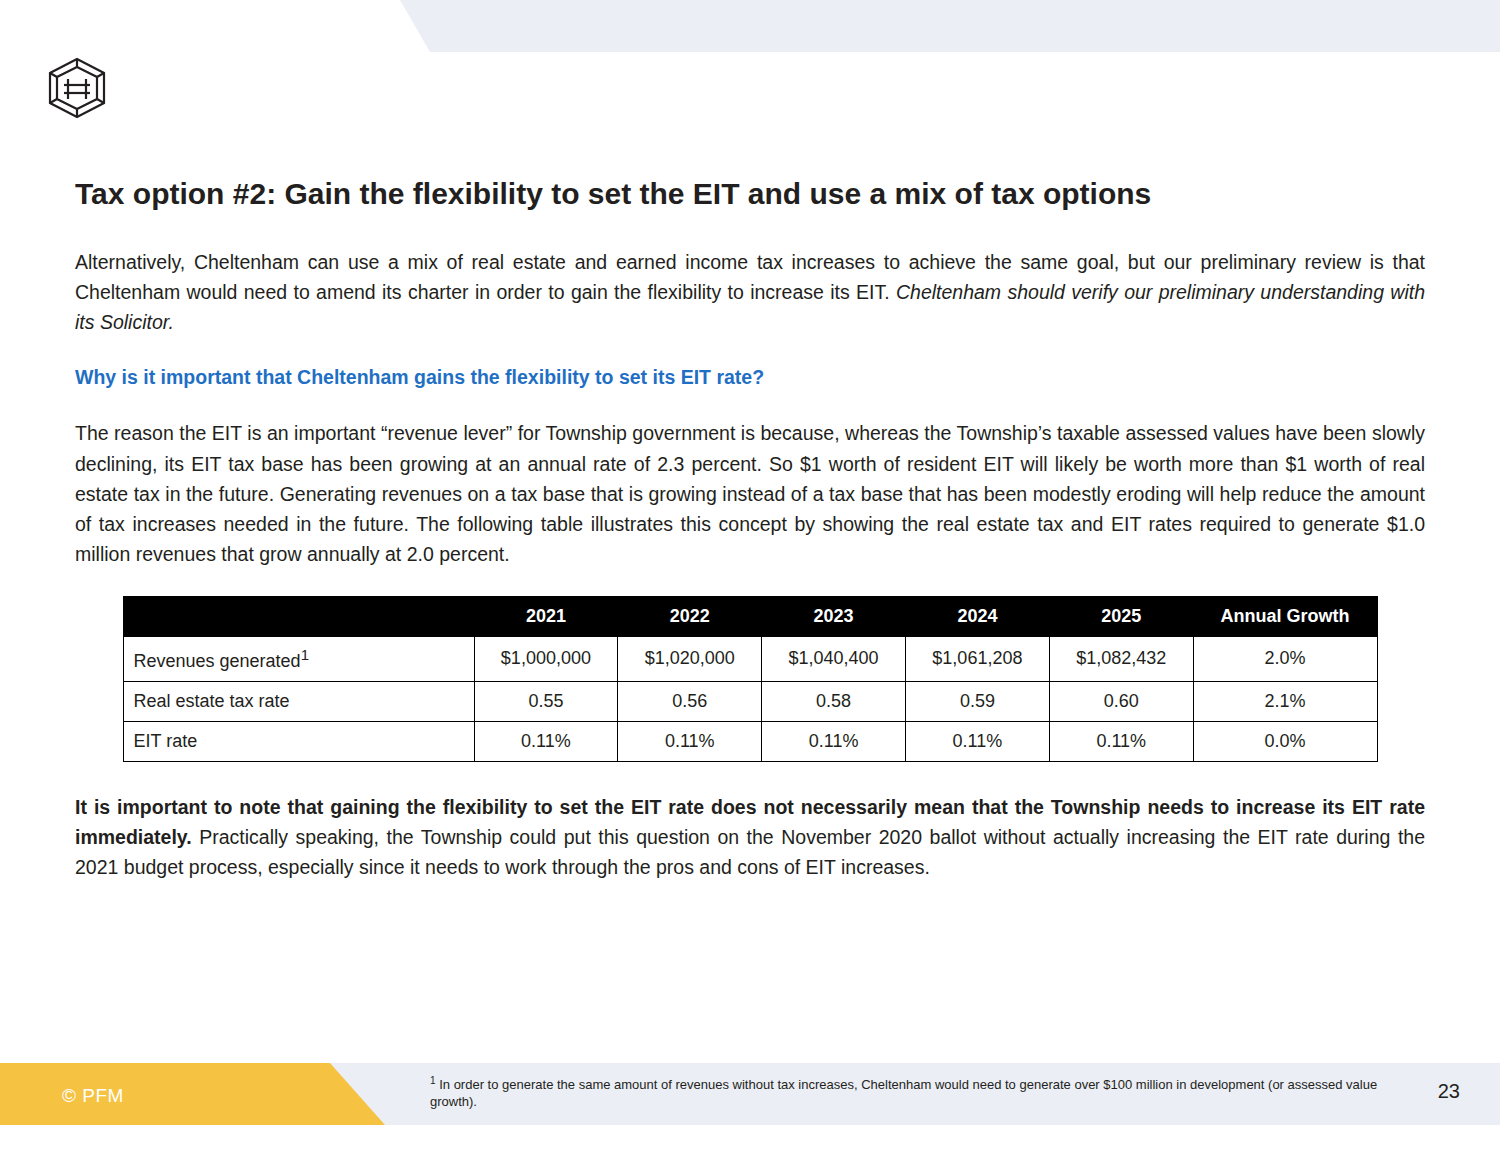Tax option #2: Gain the flexibility to set the EIT and use a mix of tax options
Alternatively, Cheltenham can use a mix of real estate and earned income tax increases to achieve the same goal, but our preliminary review is that Cheltenham would need to amend its charter in order to gain the flexibility to increase its EIT. Cheltenham should verify our preliminary understanding with its Solicitor.
Why is it important that Cheltenham gains the flexibility to set its EIT rate?
The reason the EIT is an important “revenue lever” for Township government is because, whereas the Township’s taxable assessed values have been slowly declining, its EIT tax base has been growing at an annual rate of 2.3 percent. So $1 worth of resident EIT will likely be worth more than $1 worth of real estate tax in the future. Generating revenues on a tax base that is growing instead of a tax base that has been modestly eroding will help reduce the amount of tax increases needed in the future. The following table illustrates this concept by showing the real estate tax and EIT rates required to generate $1.0 million revenues that grow annually at 2.0 percent.
| | 2021 | 2022 | 2023 | 2024 | 2025 | Annual Growth |
| --- | --- | --- | --- | --- | --- | --- |
| Revenues generated 1 | $1,000,000 | $1,020,000 | $1,040,400 | $1,061,208 | $1,082,432 | 2.0% |
| Real estate tax rate | 0.55 | 0.56 | 0.58 | 0.59 | 0.60 | 2.1% |
| EIT rate | 0.11% | 0.11% | 0.11% | 0.11% | 0.11% | 0.0% |
It is important to note that gaining the flexibility to set the EIT rate does not necessarily mean that the Township needs to increase its EIT rate immediately. Practically speaking, the Township could put this question on the November 2020 ballot without actually increasing the EIT rate during the 2021 budget process, especially since it needs to work through the pros and cons of EIT increases.
© PFM
1 In order to generate the same amount of revenues without tax increases, Cheltenham would need to generate over $100 million in development (or assessed value growth).
23